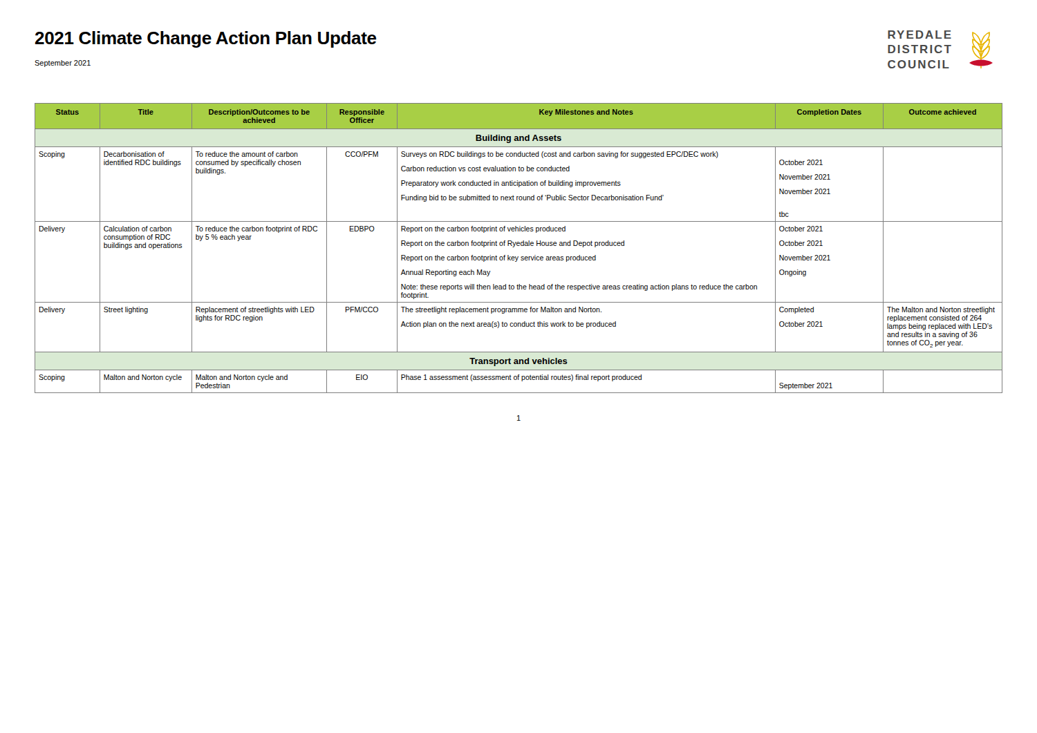2021 Climate Change Action Plan Update
September 2021
RYEDALE
DISTRICT
COUNCIL
| Status | Title | Description/Outcomes to be achieved | Responsible Officer | Key Milestones and Notes | Completion Dates | Outcome achieved |
| --- | --- | --- | --- | --- | --- | --- |
| Building and Assets |
| Scoping | Decarbonisation of identified RDC buildings | To reduce the amount of carbon consumed by specifically chosen buildings. | CCO/PFM | Surveys on RDC buildings to be conducted (cost and carbon saving for suggested EPC/DEC work) Carbon reduction vs cost evaluation to be conducted Preparatory work conducted in anticipation of building improvements Funding bid to be submitted to next round of ‘Public Sector Decarbonisation Fund’ | October 2021 November 2021 November 2021 tbc | |
| Delivery | Calculation of carbon consumption of RDC buildings and operations | To reduce the carbon footprint of RDC by 5 % each year | EDBPO | Report on the carbon footprint of vehicles produced Report on the carbon footprint of Ryedale House and Depot produced Report on the carbon footprint of key service areas produced Annual Reporting each May Note: these reports will then lead to the head of the respective areas creating action plans to reduce the carbon footprint. | October 2021 October 2021 November 2021 Ongoing | |
| Delivery | Street lighting | Replacement of streetlights with LED lights for RDC region | PFM/CCO | The streetlight replacement programme for Malton and Norton. Action plan on the next area(s) to conduct this work to be produced | Completed October 2021 | The Malton and Norton streetlight replacement consisted of 264 lamps being replaced with LED’s and results in a saving of 36 tonnes of CO 2 per year. |
| Transport and vehicles |
| Scoping | Malton and Norton cycle | Malton and Norton cycle and Pedestrian | EIO | Phase 1 assessment (assessment of potential routes) final report produced | September 2021 | |
1